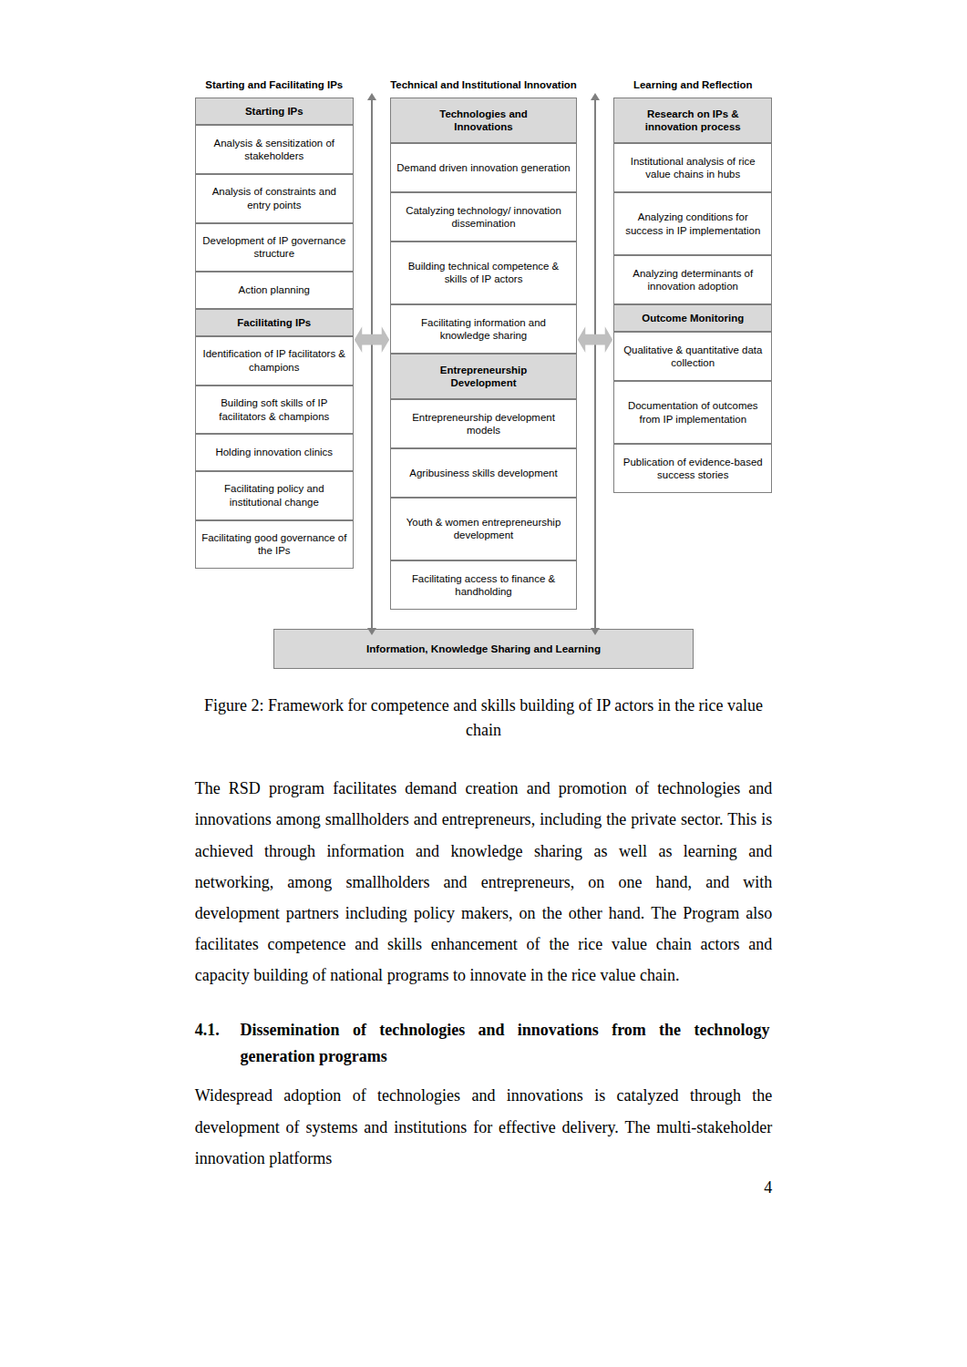Starting and Facilitating IPs
Technical and Institutional Innovation
Learning and Reflection
Starting IPs
Analysis & sensitization of stakeholders
Analysis of constraints and entry points
Development of IP governance structure
Action planning
Facilitating IPs
Identification of IP facilitators & champions
Building soft skills of IP facilitators & champions
Holding innovation clinics
Facilitating policy and institutional change
Facilitating good governance of the IPs
Technologies and
Innovations
Demand driven innovation generation
Catalyzing technology/ innovation dissemination
Building technical competence & skills of IP actors
Facilitating information and knowledge sharing
Entrepreneurship
Development
Entrepreneurship development models
Agribusiness skills development
Youth & women entrepreneurship development
Facilitating access to finance & handholding
Research on IPs &
innovation process
Institutional analysis of rice value chains in hubs
Analyzing conditions for success in IP implementation
Analyzing determinants of innovation adoption
Outcome Monitoring
Qualitative & quantitative data collection
Documentation of outcomes from IP implementation
Publication of evidence-based success stories
Information, Knowledge Sharing and Learning
Figure 2: Framework for competence and skills building of IP actors in the rice value chain
The RSD program facilitates demand creation and promotion of technologies and innovations among smallholders and entrepreneurs, including the private sector. This is achieved through information and knowledge sharing as well as learning and networking, among smallholders and entrepreneurs, on one hand, and with development partners including policy makers, on the other hand. The Program also facilitates competence and skills enhancement of the rice value chain actors and capacity building of national programs to innovate in the rice value chain.
4.1. Dissemination of technologies and innovations from the technology generation programs
Widespread adoption of technologies and innovations is catalyzed through the development of systems and institutions for effective delivery. The multi-stakeholder innovation platforms
4